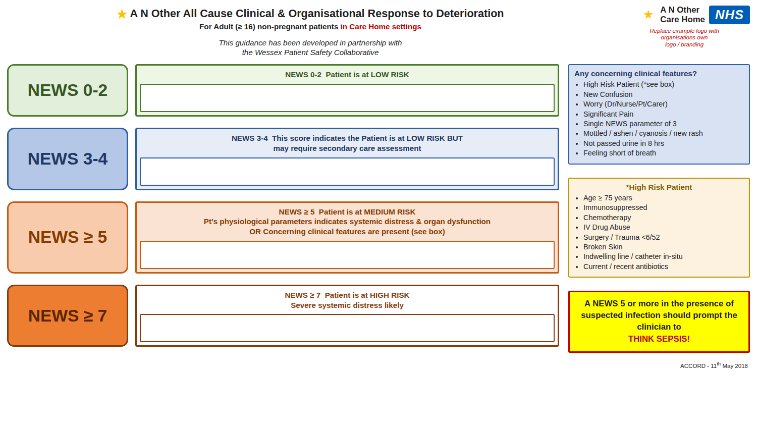★A N Other All Cause Clinical & Organisational Response to Deterioration
For Adult (≥ 16) non-pregnant patients in Care Home settings
This guidance has been developed in partnership with
the Wessex Patient Safety Collaborative
★ A N Other
Care Home NHS
Replace example logo with
organisations own
logo / branding
NEWS 0-2
NEWS 0-2 Patient is at LOW RISK
NEWS 3-4
NEWS 3-4 This score indicates the Patient is at LOW RISK BUT
may require secondary care assessment
NEWS ≥ 5
NEWS ≥ 5 Patient is at MEDIUM RISK
Pt’s physiological parameters indicates systemic distress & organ dysfunction
OR Concerning clinical features are present (see box)
NEWS ≥ 7
NEWS ≥ 7 Patient is at HIGH RISK
Severe systemic distress likely
Any concerning clinical features?
High Risk Patient (*see box)
New Confusion
Worry (Dr/Nurse/Pt/Carer)
Significant Pain
Single NEWS parameter of 3
Mottled / ashen / cyanosis / new rash
Not passed urine in 8 hrs
Feeling short of breath
*High Risk Patient
Age ≥ 75 years
Immunosuppressed
Chemotherapy
IV Drug Abuse
Surgery / Trauma <6/52
Broken Skin
Indwelling line / catheter in-situ
Current / recent antibiotics
A NEWS 5 or more in the presence of suspected infection should prompt the clinician to THINK SEPSIS!
ACCORD - 11th May 2018